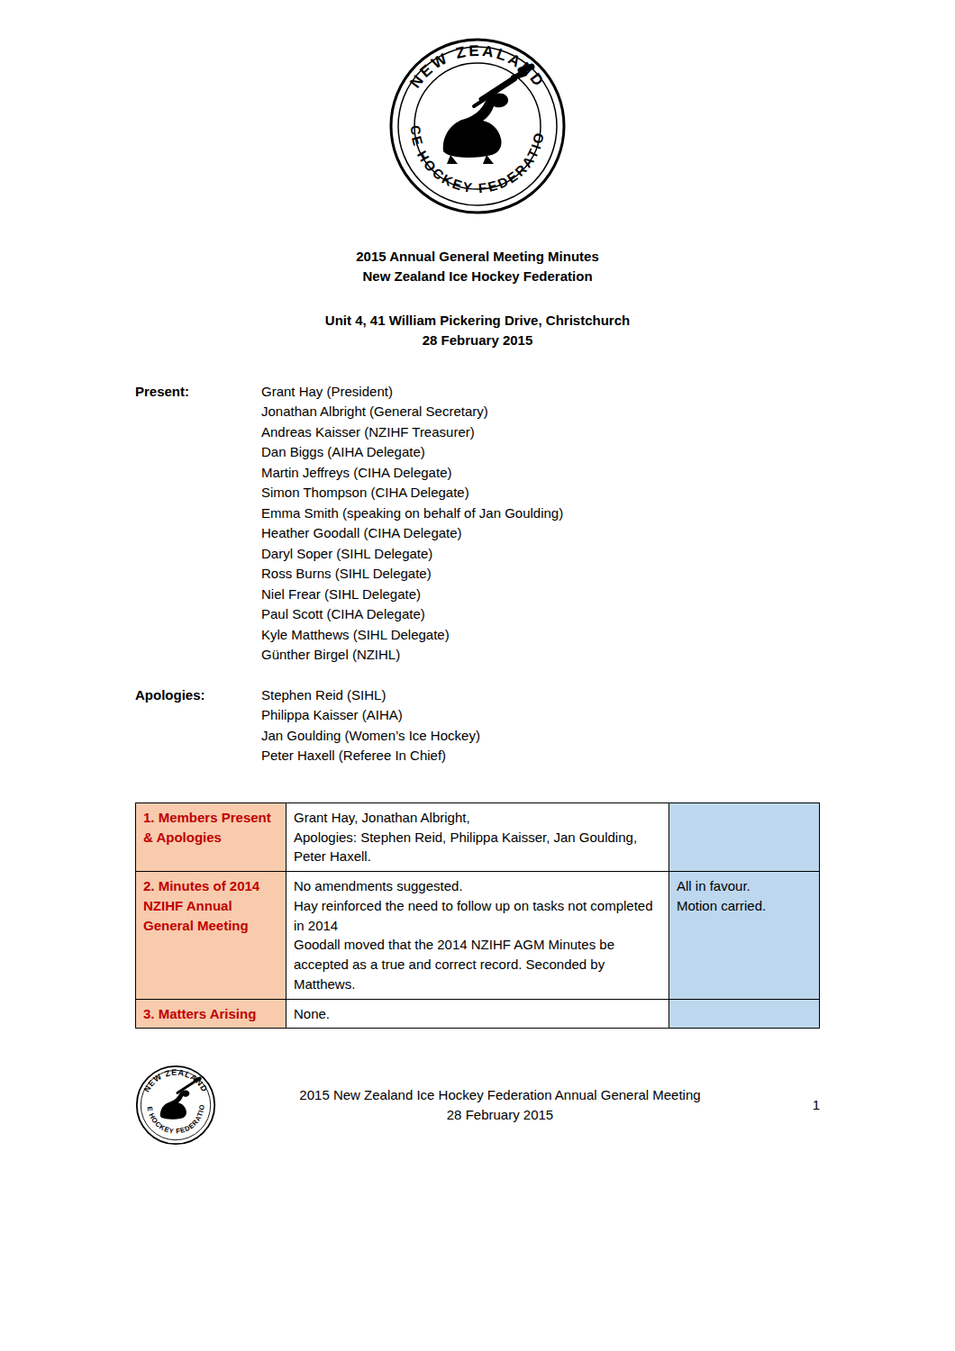NEW ZEALAND ICE HOCKEY FEDERATION
2015 Annual General Meeting Minutes
New Zealand Ice Hockey Federation
Unit 4, 41 William Pickering Drive, Christchurch
28 February 2015
| Present: | Grant Hay (President) Jonathan Albright (General Secretary) Andreas Kaisser (NZIHF Treasurer) Dan Biggs (AIHA Delegate) Martin Jeffreys (CIHA Delegate) Simon Thompson (CIHA Delegate) Emma Smith (speaking on behalf of Jan Goulding) Heather Goodall (CIHA Delegate) Daryl Soper (SIHL Delegate) Ross Burns (SIHL Delegate) Niel Frear (SIHL Delegate) Paul Scott (CIHA Delegate) Kyle Matthews (SIHL Delegate) Günther Birgel (NZIHL) |
| Apologies: | Stephen Reid (SIHL) Philippa Kaisser (AIHA) Jan Goulding (Women’s Ice Hockey) Peter Haxell (Referee In Chief) |
| 1. Members Present & Apologies | Grant Hay, Jonathan Albright, Apologies: Stephen Reid, Philippa Kaisser, Jan Goulding, Peter Haxell. | |
| 2. Minutes of 2014 NZIHF Annual General Meeting | No amendments suggested. Hay reinforced the need to follow up on tasks not completed in 2014 Goodall moved that the 2014 NZIHF AGM Minutes be accepted as a true and correct record. Seconded by Matthews. | All in favour. Motion carried. |
| 3. Matters Arising | None. | |
NEW ZEALAND ICE HOCKEY FEDERATION
2015 New Zealand Ice Hockey Federation Annual General Meeting
28 February 2015
1